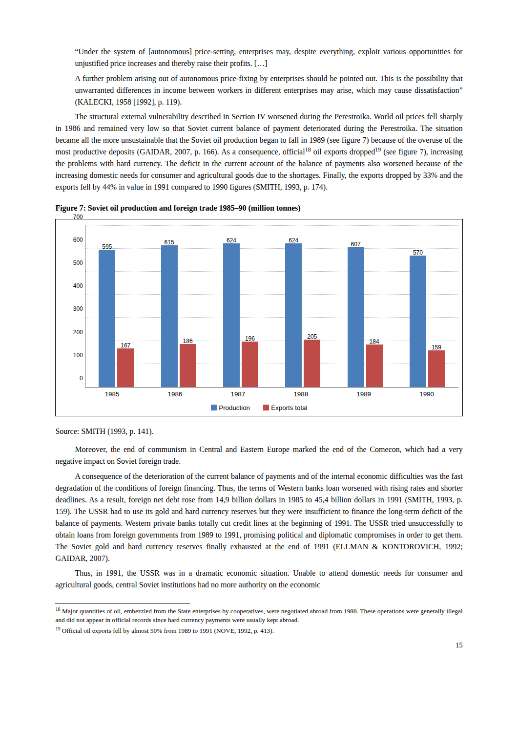“Under the system of [autonomous] price-setting, enterprises may, despite everything, exploit various opportunities for unjustified price increases and thereby raise their profits. […]
A further problem arising out of autonomous price-fixing by enterprises should be pointed out. This is the possibility that unwarranted differences in income between workers in different enterprises may arise, which may cause dissatisfaction” (KALECKI, 1958 [1992], p. 119).
The structural external vulnerability described in Section IV worsened during the Perestroika. World oil prices fell sharply in 1986 and remained very low so that Soviet current balance of payment deteriorated during the Perestroika. The situation became all the more unsustainable that the Soviet oil production began to fall in 1989 (see figure 7) because of the overuse of the most productive deposits (GAIDAR, 2007, p. 166). As a consequence, official18 oil exports dropped19 (see figure 7), increasing the problems with hard currency. The deficit in the current account of the balance of payments also worsened because of the increasing domestic needs for consumer and agricultural goods due to the shortages. Finally, the exports dropped by 33% and the exports fell by 44% in value in 1991 compared to 1990 figures (SMITH, 1993, p. 174).
Figure 7: Soviet oil production and foreign trade 1985–90 (million tonnes)
700 600 500 400 300 200 100 0
595
167
615
186
624
196
624
205
607
184
570
159
198519861987198819891990
Production Exports total
Source: SMITH (1993, p. 141).
Moreover, the end of communism in Central and Eastern Europe marked the end of the Comecon, which had a very negative impact on Soviet foreign trade.
A consequence of the deterioration of the current balance of payments and of the internal economic difficulties was the fast degradation of the conditions of foreign financing. Thus, the terms of Western banks loan worsened with rising rates and shorter deadlines. As a result, foreign net debt rose from 14,9 billion dollars in 1985 to 45,4 billion dollars in 1991 (SMITH, 1993, p. 159). The USSR had to use its gold and hard currency reserves but they were insufficient to finance the long-term deficit of the balance of payments. Western private banks totally cut credit lines at the beginning of 1991. The USSR tried unsuccessfully to obtain loans from foreign governments from 1989 to 1991, promising political and diplomatic compromises in order to get them. The Soviet gold and hard currency reserves finally exhausted at the end of 1991 (ELLMAN & KONTOROVICH, 1992; GAIDAR, 2007).
Thus, in 1991, the USSR was in a dramatic economic situation. Unable to attend domestic needs for consumer and agricultural goods, central Soviet institutions had no more authority on the economic
18 Major quantities of oil, embezzled from the State enterprises by cooperatives, were negotiated abroad from 1988. These operations were generally illegal and did not appear in official records since hard currency payments were usually kept abroad.
19 Official oil exports fell by almost 50% from 1989 to 1991 (NOVE, 1992, p. 413).
15